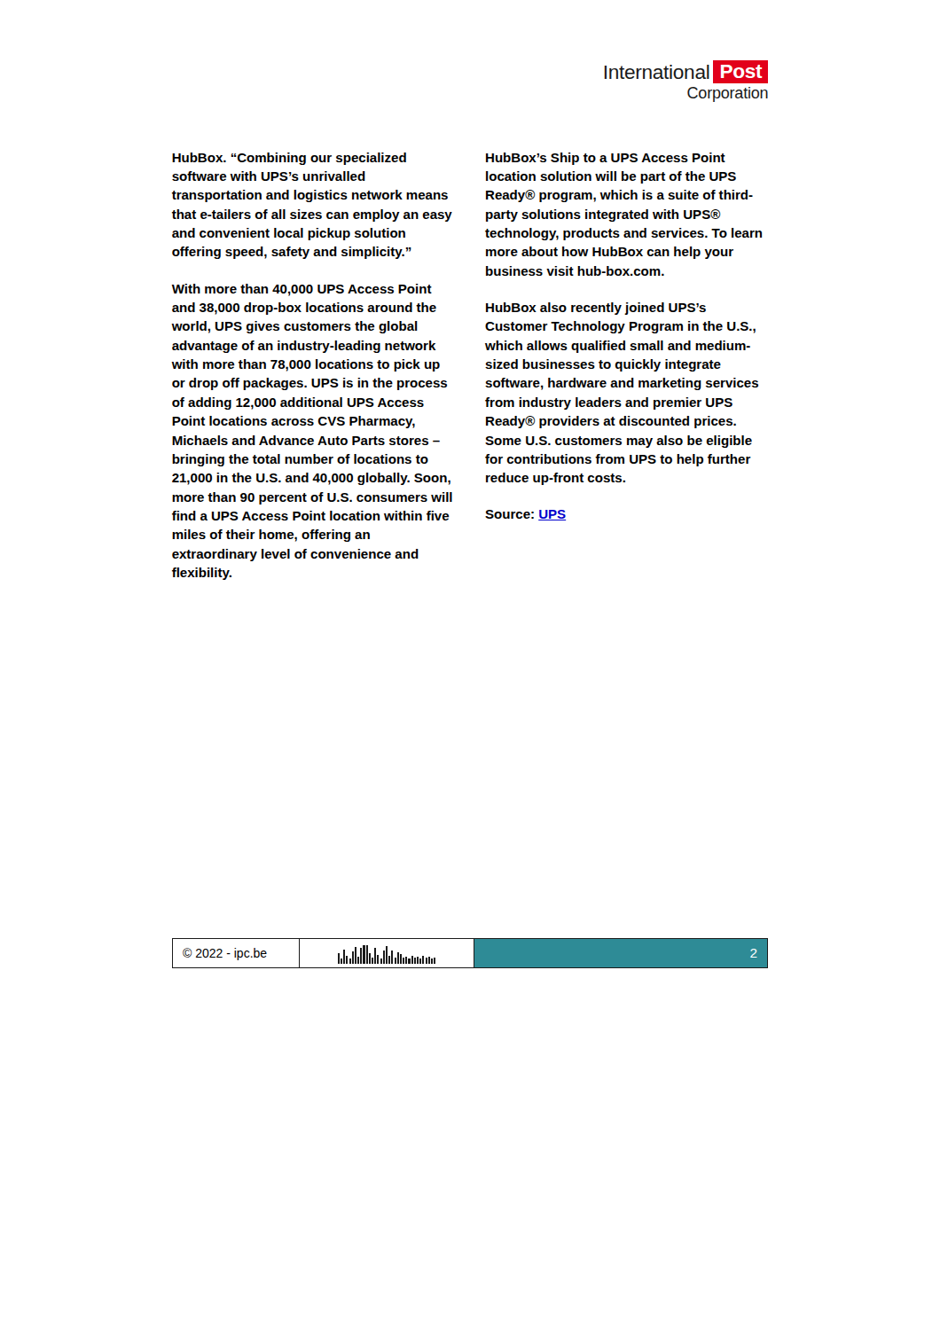International Post
Corporation
HubBox. “Combining our specialized software with UPS’s unrivalled transportation and logistics network means that e-tailers of all sizes can employ an easy and convenient local pickup solution offering speed, safety and simplicity.”
With more than 40,000 UPS Access Point and 38,000 drop-box locations around the world, UPS gives customers the global advantage of an industry-leading network with more than 78,000 locations to pick up or drop off packages. UPS is in the process of adding 12,000 additional UPS Access Point locations across CVS Pharmacy, Michaels and Advance Auto Parts stores – bringing the total number of locations to 21,000 in the U.S. and 40,000 globally. Soon, more than 90 percent of U.S. consumers will find a UPS Access Point location within five miles of their home, offering an extraordinary level of convenience and flexibility.
HubBox’s Ship to a UPS Access Point location solution will be part of the UPS Ready® program, which is a suite of third-party solutions integrated with UPS® technology, products and services. To learn more about how HubBox can help your business visit hub-box.com.
HubBox also recently joined UPS’s Customer Technology Program in the U.S., which allows qualified small and medium-sized businesses to quickly integrate software, hardware and marketing services from industry leaders and premier UPS Ready® providers at discounted prices. Some U.S. customers may also be eligible for contributions from UPS to help further reduce up-front costs.
Source: UPS
© 2022 - ipc.be
2